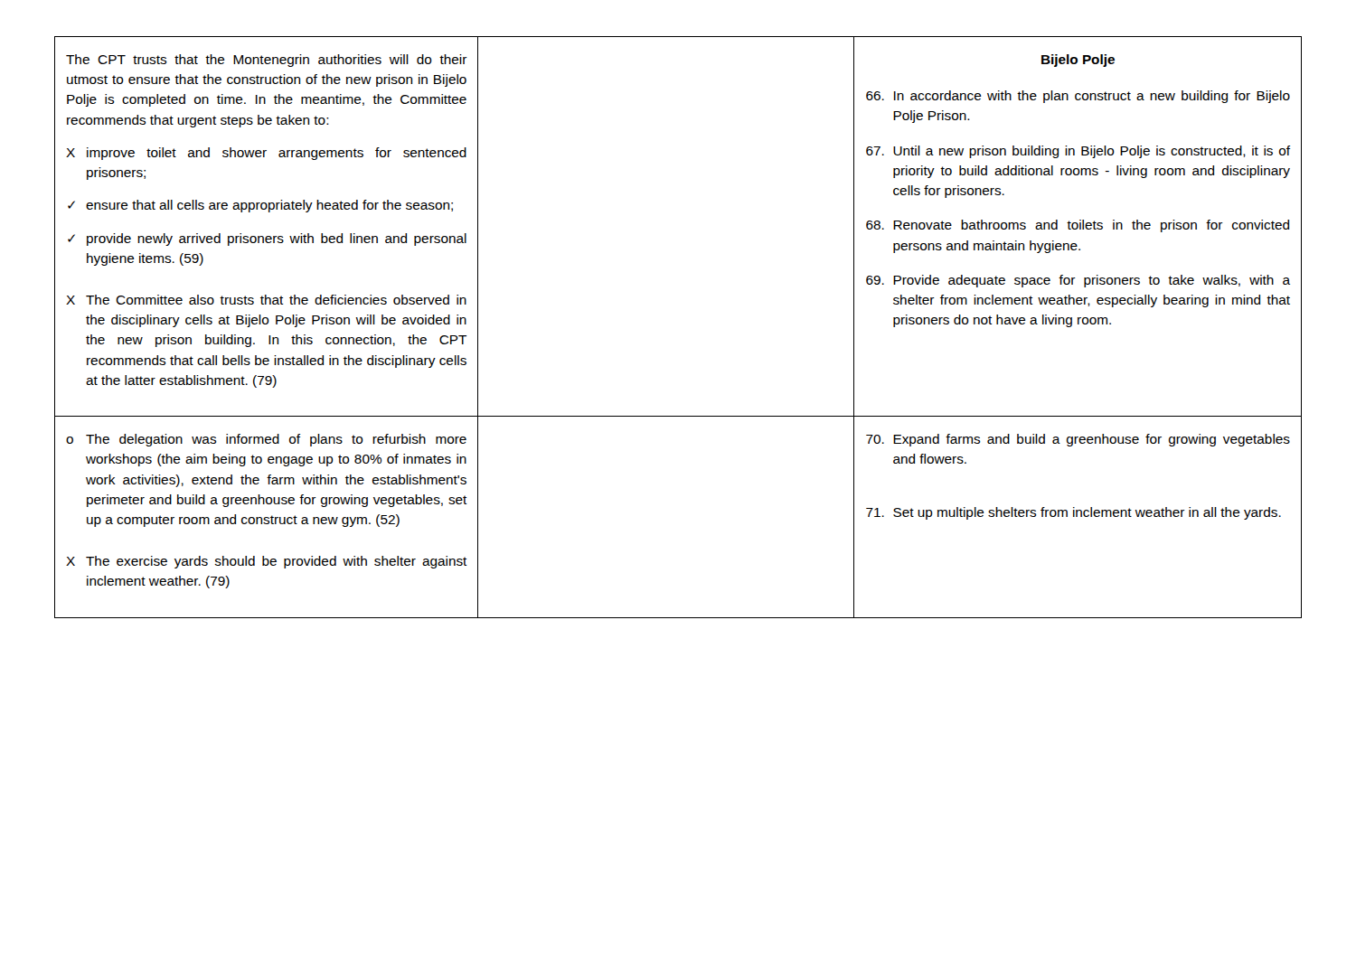| The CPT trusts that the Montenegrin authorities will do their utmost to ensure that the construction of the new prison in Bijelo Polje is completed on time. In the meantime, the Committee recommends that urgent steps be taken to: X improve toilet and shower arrangements for sentenced prisoners; ✓ ensure that all cells are appropriately heated for the season; ✓ provide newly arrived prisoners with bed linen and personal hygiene items. (59) X The Committee also trusts that the deficiencies observed in the disciplinary cells at Bijelo Polje Prison will be avoided in the new prison building. In this connection, the CPT recommends that call bells be installed in the disciplinary cells at the latter establishment. (79) | | Bijelo Polje 66. In accordance with the plan construct a new building for Bijelo Polje Prison. 67. Until a new prison building in Bijelo Polje is constructed, it is of priority to build additional rooms - living room and disciplinary cells for prisoners. 68. Renovate bathrooms and toilets in the prison for convicted persons and maintain hygiene. 69. Provide adequate space for prisoners to take walks, with a shelter from inclement weather, especially bearing in mind that prisoners do not have a living room. |
| o The delegation was informed of plans to refurbish more workshops (the aim being to engage up to 80% of inmates in work activities), extend the farm within the establishment's perimeter and build a greenhouse for growing vegetables, set up a computer room and construct a new gym. (52) X The exercise yards should be provided with shelter against inclement weather. (79) | | 70. Expand farms and build a greenhouse for growing vegetables and flowers. 71. Set up multiple shelters from inclement weather in all the yards. |